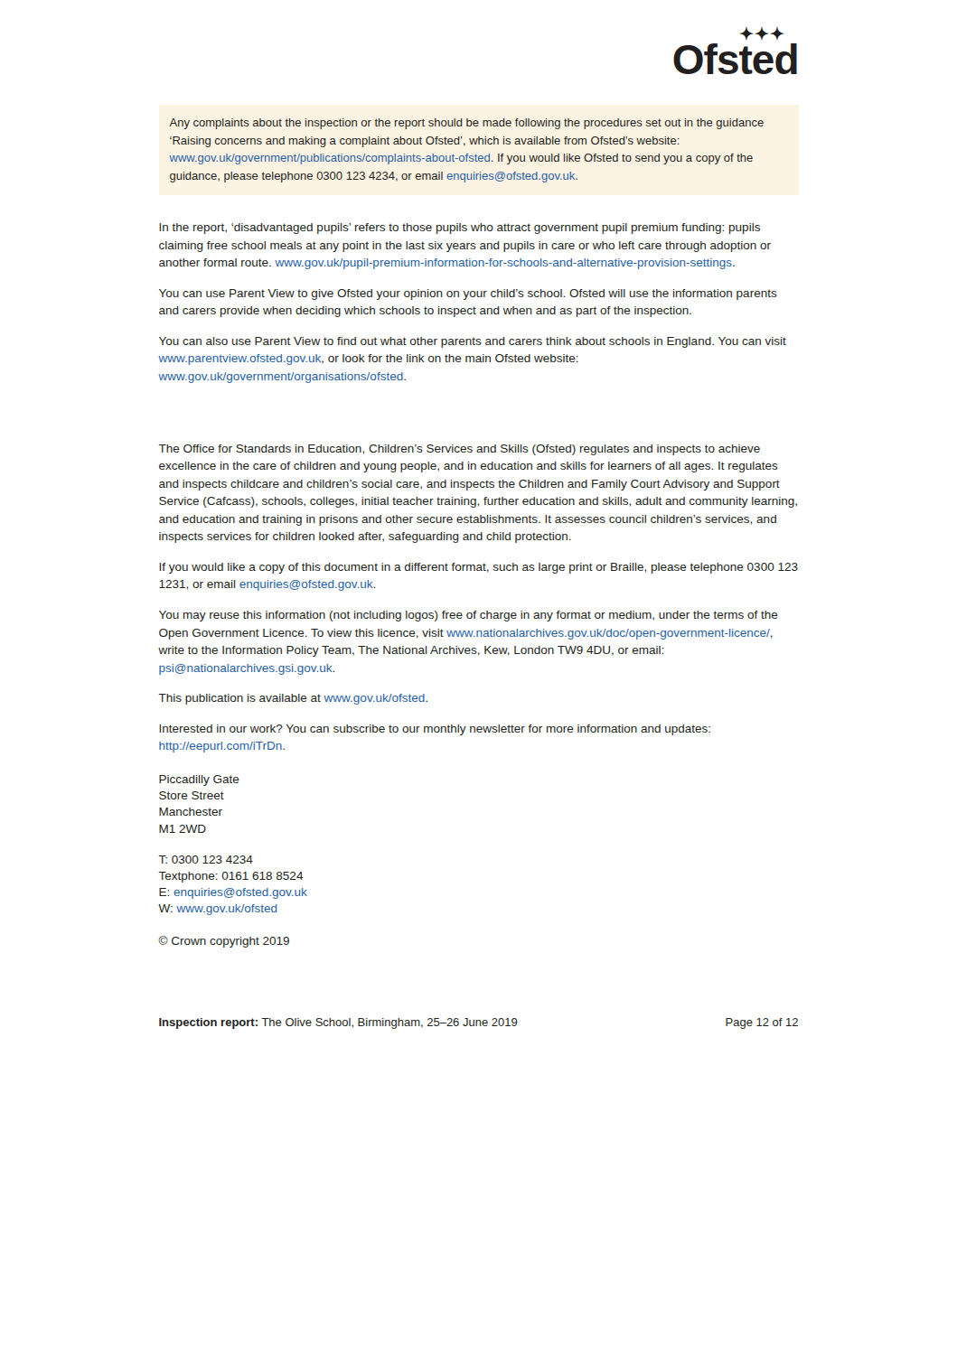✦✦✦
Ofsted
Any complaints about the inspection or the report should be made following the procedures set out in the guidance ‘Raising concerns and making a complaint about Ofsted’, which is available from Ofsted’s website: www.gov.uk/government/publications/complaints-about-ofsted. If you would like Ofsted to send you a copy of the guidance, please telephone 0300 123 4234, or email enquiries@ofsted.gov.uk.
In the report, ‘disadvantaged pupils’ refers to those pupils who attract government pupil premium funding: pupils claiming free school meals at any point in the last six years and pupils in care or who left care through adoption or another formal route. www.gov.uk/pupil-premium-information-for-schools-and-alternative-provision-settings.
You can use Parent View to give Ofsted your opinion on your child’s school. Ofsted will use the information parents and carers provide when deciding which schools to inspect and when and as part of the inspection.
You can also use Parent View to find out what other parents and carers think about schools in England. You can visit www.parentview.ofsted.gov.uk, or look for the link on the main Ofsted website: www.gov.uk/government/organisations/ofsted.
The Office for Standards in Education, Children’s Services and Skills (Ofsted) regulates and inspects to achieve excellence in the care of children and young people, and in education and skills for learners of all ages. It regulates and inspects childcare and children’s social care, and inspects the Children and Family Court Advisory and Support Service (Cafcass), schools, colleges, initial teacher training, further education and skills, adult and community learning, and education and training in prisons and other secure establishments. It assesses council children’s services, and inspects services for children looked after, safeguarding and child protection.
If you would like a copy of this document in a different format, such as large print or Braille, please telephone 0300 123 1231, or email enquiries@ofsted.gov.uk.
You may reuse this information (not including logos) free of charge in any format or medium, under the terms of the Open Government Licence. To view this licence, visit www.nationalarchives.gov.uk/doc/open-government-licence/, write to the Information Policy Team, The National Archives, Kew, London TW9 4DU, or email: psi@nationalarchives.gsi.gov.uk.
This publication is available at www.gov.uk/ofsted.
Interested in our work? You can subscribe to our monthly newsletter for more information and updates: http://eepurl.com/iTrDn.
Piccadilly Gate
Store Street
Manchester
M1 2WD
T: 0300 123 4234
Textphone: 0161 618 8524
E: enquiries@ofsted.gov.uk
W: www.gov.uk/ofsted
© Crown copyright 2019
Inspection report: The Olive School, Birmingham, 25–26 June 2019
Page 12 of 12